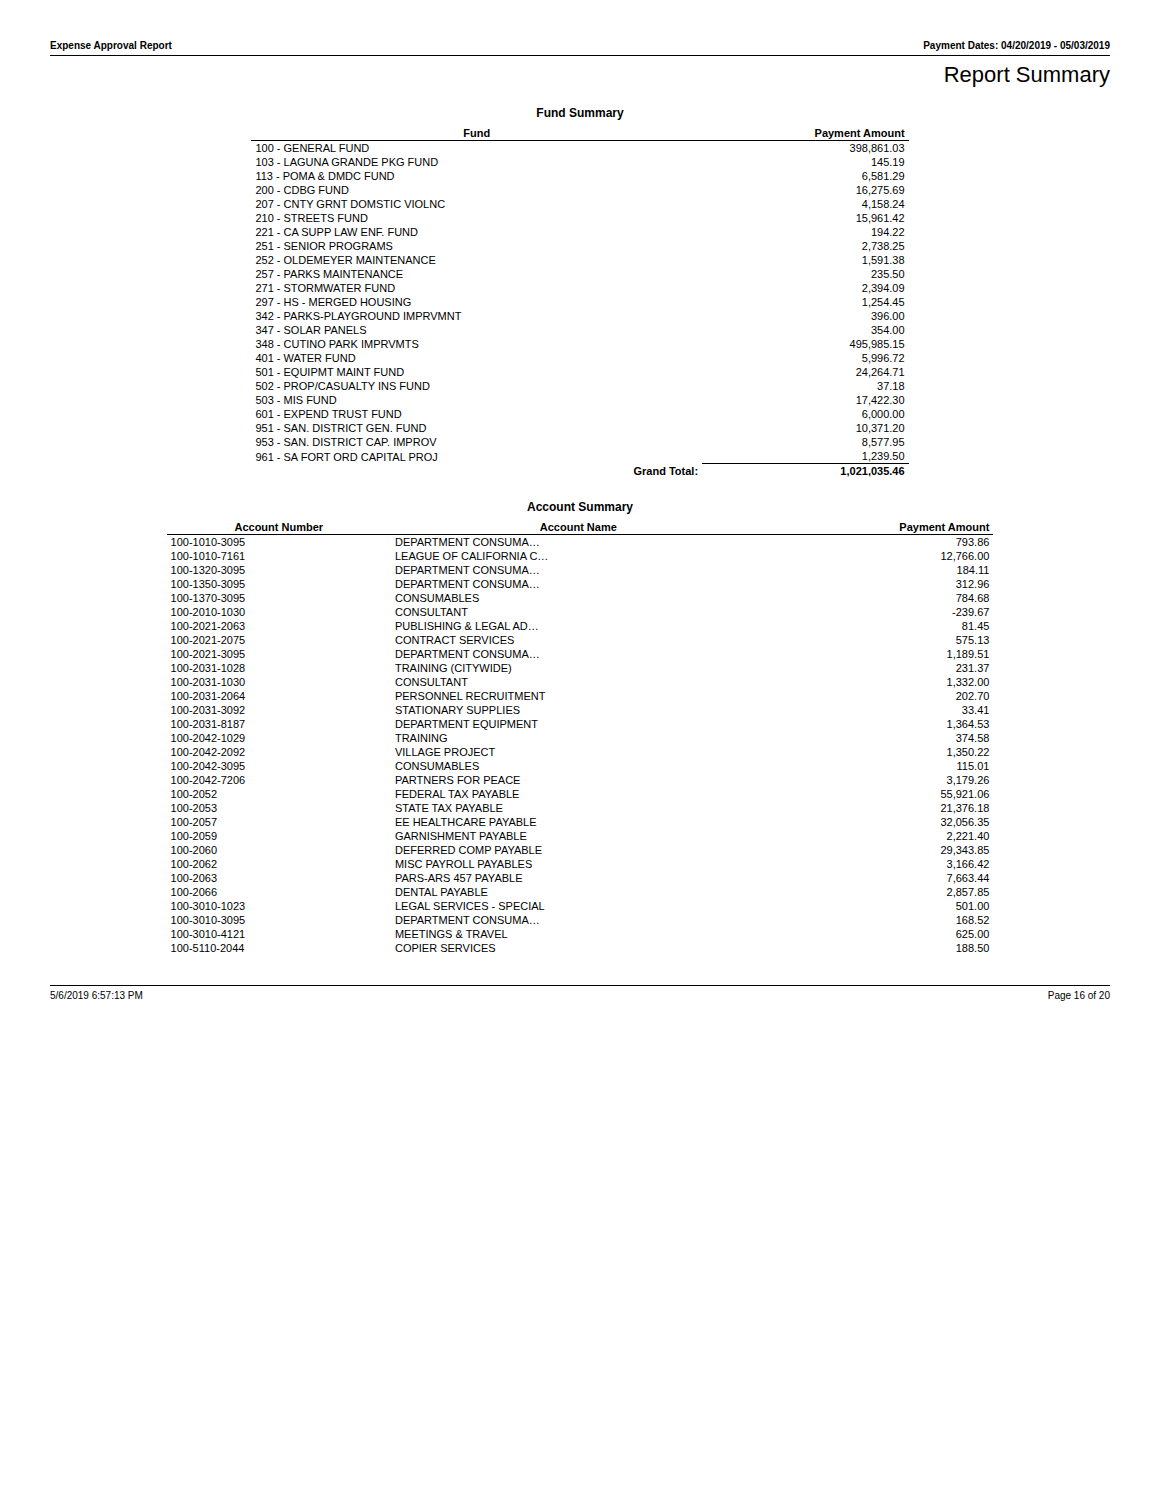Expense Approval Report Payment Dates: 04/20/2019 - 05/03/2019
Report Summary
Fund Summary
| Fund | Payment Amount |
| --- | --- |
| 100 - GENERAL FUND | 398,861.03 |
| 103 - LAGUNA GRANDE PKG FUND | 145.19 |
| 113 - POMA & DMDC FUND | 6,581.29 |
| 200 - CDBG FUND | 16,275.69 |
| 207 - CNTY GRNT DOMSTIC VIOLNC | 4,158.24 |
| 210 - STREETS FUND | 15,961.42 |
| 221 - CA SUPP LAW ENF. FUND | 194.22 |
| 251 - SENIOR PROGRAMS | 2,738.25 |
| 252 - OLDEMEYER MAINTENANCE | 1,591.38 |
| 257 - PARKS MAINTENANCE | 235.50 |
| 271 - STORMWATER FUND | 2,394.09 |
| 297 - HS - MERGED HOUSING | 1,254.45 |
| 342 - PARKS-PLAYGROUND IMPRVMNT | 396.00 |
| 347 - SOLAR PANELS | 354.00 |
| 348 - CUTINO PARK IMPRVMTS | 495,985.15 |
| 401 - WATER FUND | 5,996.72 |
| 501 - EQUIPMT MAINT FUND | 24,264.71 |
| 502 - PROP/CASUALTY INS FUND | 37.18 |
| 503 - MIS FUND | 17,422.30 |
| 601 - EXPEND TRUST FUND | 6,000.00 |
| 951 - SAN. DISTRICT GEN. FUND | 10,371.20 |
| 953 - SAN. DISTRICT CAP. IMPROV | 8,577.95 |
| 961 - SA FORT ORD CAPITAL PROJ | 1,239.50 |
| Grand Total: | 1,021,035.46 |
Account Summary
| Account Number | Account Name | Payment Amount |
| --- | --- | --- |
| 100-1010-3095 | DEPARTMENT CONSUMA… | 793.86 |
| 100-1010-7161 | LEAGUE OF CALIFORNIA C… | 12,766.00 |
| 100-1320-3095 | DEPARTMENT CONSUMA… | 184.11 |
| 100-1350-3095 | DEPARTMENT CONSUMA… | 312.96 |
| 100-1370-3095 | CONSUMABLES | 784.68 |
| 100-2010-1030 | CONSULTANT | -239.67 |
| 100-2021-2063 | PUBLISHING & LEGAL AD… | 81.45 |
| 100-2021-2075 | CONTRACT SERVICES | 575.13 |
| 100-2021-3095 | DEPARTMENT CONSUMA… | 1,189.51 |
| 100-2031-1028 | TRAINING (CITYWIDE) | 231.37 |
| 100-2031-1030 | CONSULTANT | 1,332.00 |
| 100-2031-2064 | PERSONNEL RECRUITMENT | 202.70 |
| 100-2031-3092 | STATIONARY SUPPLIES | 33.41 |
| 100-2031-8187 | DEPARTMENT EQUIPMENT | 1,364.53 |
| 100-2042-1029 | TRAINING | 374.58 |
| 100-2042-2092 | VILLAGE PROJECT | 1,350.22 |
| 100-2042-3095 | CONSUMABLES | 115.01 |
| 100-2042-7206 | PARTNERS FOR PEACE | 3,179.26 |
| 100-2052 | FEDERAL TAX PAYABLE | 55,921.06 |
| 100-2053 | STATE TAX PAYABLE | 21,376.18 |
| 100-2057 | EE HEALTHCARE PAYABLE | 32,056.35 |
| 100-2059 | GARNISHMENT PAYABLE | 2,221.40 |
| 100-2060 | DEFERRED COMP PAYABLE | 29,343.85 |
| 100-2062 | MISC PAYROLL PAYABLES | 3,166.42 |
| 100-2063 | PARS-ARS 457 PAYABLE | 7,663.44 |
| 100-2066 | DENTAL PAYABLE | 2,857.85 |
| 100-3010-1023 | LEGAL SERVICES - SPECIAL | 501.00 |
| 100-3010-3095 | DEPARTMENT CONSUMA… | 168.52 |
| 100-3010-4121 | MEETINGS & TRAVEL | 625.00 |
| 100-5110-2044 | COPIER SERVICES | 188.50 |
5/6/2019 6:57:13 PM Page 16 of 20